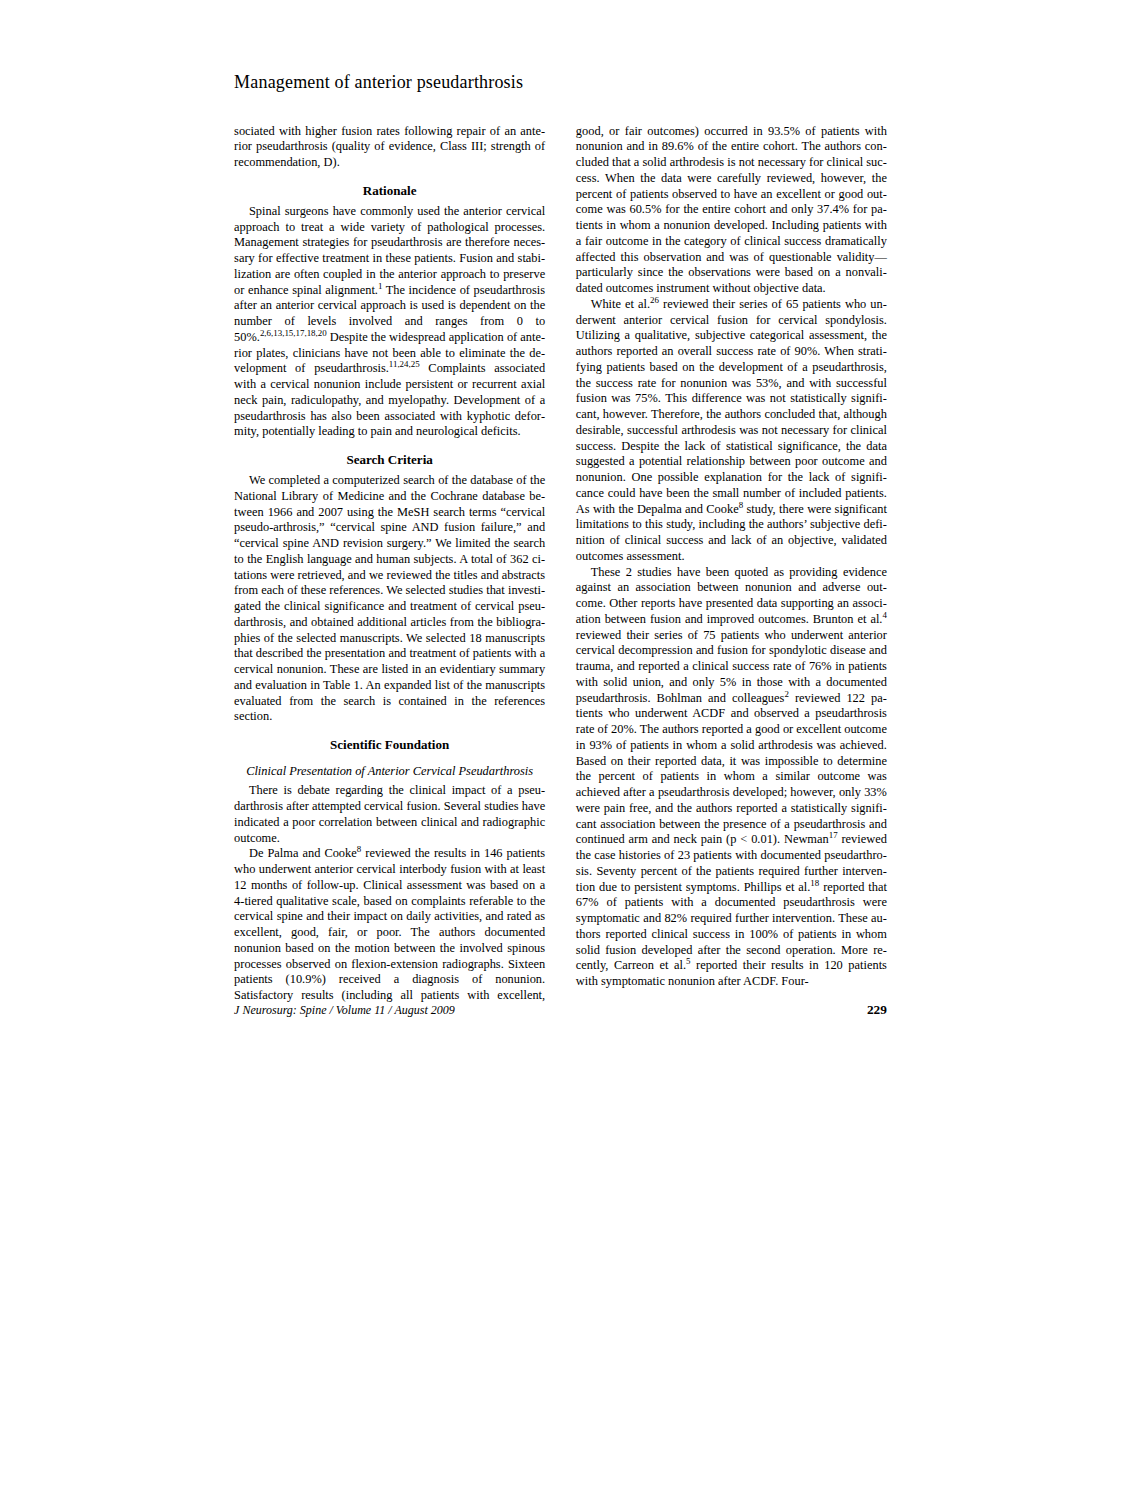Management of anterior pseudarthrosis
sociated with higher fusion rates following repair of an anterior pseudarthrosis (quality of evidence, Class III; strength of recommendation, D).
Rationale
Spinal surgeons have commonly used the anterior cervical approach to treat a wide variety of pathological processes. Management strategies for pseudarthrosis are therefore necessary for effective treatment in these patients. Fusion and stabilization are often coupled in the anterior approach to preserve or enhance spinal alignment.1 The incidence of pseudarthrosis after an anterior cervical approach is used is dependent on the number of levels involved and ranges from 0 to 50%.2,6,13,15,17,18,20 Despite the widespread application of anterior plates, clinicians have not been able to eliminate the development of pseudarthrosis.11,24,25 Complaints associated with a cervical nonunion include persistent or recurrent axial neck pain, radiculopathy, and myelopathy. Development of a pseudarthrosis has also been associated with kyphotic deformity, potentially leading to pain and neurological deficits.
Search Criteria
We completed a computerized search of the database of the National Library of Medicine and the Cochrane database between 1966 and 2007 using the MeSH search terms “cervical pseudo-arthrosis,” “cervical spine AND fusion failure,” and “cervical spine AND revision surgery.” We limited the search to the English language and human subjects. A total of 362 citations were retrieved, and we reviewed the titles and abstracts from each of these references. We selected studies that investigated the clinical significance and treatment of cervical pseudarthrosis, and obtained additional articles from the bibliographies of the selected manuscripts. We selected 18 manuscripts that described the presentation and treatment of patients with a cervical nonunion. These are listed in an evidentiary summary and evaluation in Table 1. An expanded list of the manuscripts evaluated from the search is contained in the references section.
Scientific Foundation
Clinical Presentation of Anterior Cervical Pseudarthrosis
There is debate regarding the clinical impact of a pseudarthrosis after attempted cervical fusion. Several studies have indicated a poor correlation between clinical and radiographic outcome.
De Palma and Cooke8 reviewed the results in 146 patients who underwent anterior cervical interbody fusion with at least 12 months of follow-up. Clinical assessment was based on a 4-tiered qualitative scale, based on complaints referable to the cervical spine and their impact on daily activities, and rated as excellent, good, fair, or poor. The authors documented nonunion based on the motion between the involved spinous processes observed on flexion-extension radiographs. Sixteen patients (10.9%) received a diagnosis of nonunion. Satisfactory results (including all patients with excellent, good, or fair outcomes) occurred in 93.5% of patients with nonunion and in 89.6% of the entire cohort. The authors concluded that a solid arthrodesis is not necessary for clinical success. When the data were carefully reviewed, however, the percent of patients observed to have an excellent or good outcome was 60.5% for the entire cohort and only 37.4% for patients in whom a nonunion developed. Including patients with a fair outcome in the category of clinical success dramatically affected this observation and was of questionable validity—particularly since the observations were based on a nonvalidated outcomes instrument without objective data.
White et al.26 reviewed their series of 65 patients who underwent anterior cervical fusion for cervical spondylosis. Utilizing a qualitative, subjective categorical assessment, the authors reported an overall success rate of 90%. When stratifying patients based on the development of a pseudarthrosis, the success rate for nonunion was 53%, and with successful fusion was 75%. This difference was not statistically significant, however. Therefore, the authors concluded that, although desirable, successful arthrodesis was not necessary for clinical success. Despite the lack of statistical significance, the data suggested a potential relationship between poor outcome and nonunion. One possible explanation for the lack of significance could have been the small number of included patients. As with the Depalma and Cooke8 study, there were significant limitations to this study, including the authors’ subjective definition of clinical success and lack of an objective, validated outcomes assessment.
These 2 studies have been quoted as providing evidence against an association between nonunion and adverse outcome. Other reports have presented data supporting an association between fusion and improved outcomes. Brunton et al.4 reviewed their series of 75 patients who underwent anterior cervical decompression and fusion for spondylotic disease and trauma, and reported a clinical success rate of 76% in patients with solid union, and only 5% in those with a documented pseudarthrosis. Bohlman and colleagues2 reviewed 122 patients who underwent ACDF and observed a pseudarthrosis rate of 20%. The authors reported a good or excellent outcome in 93% of patients in whom a solid arthrodesis was achieved. Based on their reported data, it was impossible to determine the percent of patients in whom a similar outcome was achieved after a pseudarthrosis developed; however, only 33% were pain free, and the authors reported a statistically significant association between the presence of a pseudarthrosis and continued arm and neck pain (p < 0.01). Newman17 reviewed the case histories of 23 patients with documented pseudarthrosis. Seventy percent of the patients required further intervention due to persistent symptoms. Phillips et al.18 reported that 67% of patients with a documented pseudarthrosis were symptomatic and 82% required further intervention. These authors reported clinical success in 100% of patients in whom solid fusion developed after the second operation. More recently, Carreon et al.5 reported their results in 120 patients with symptomatic nonunion after ACDF. Four-
J Neurosurg: Spine / Volume 11 / August 2009 229